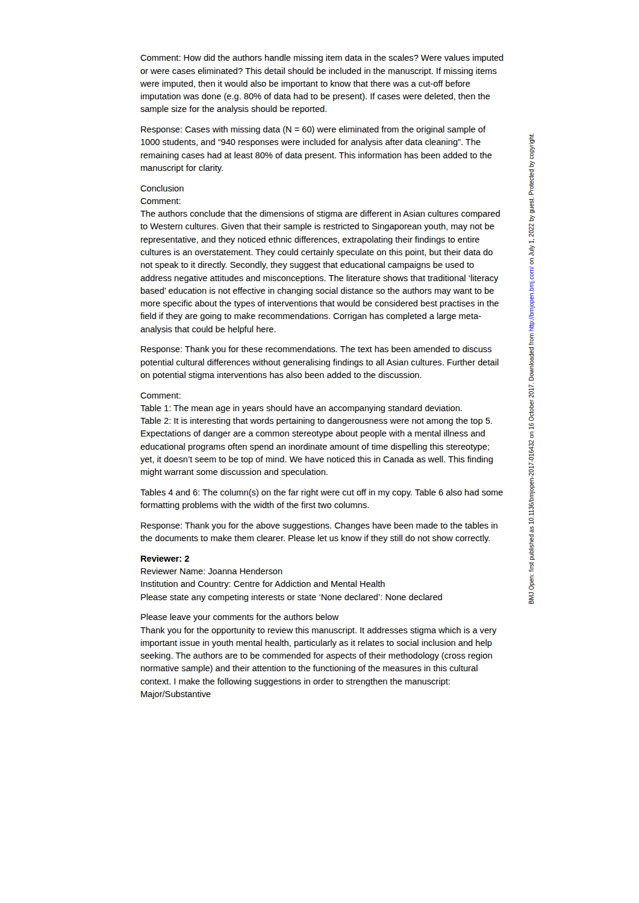BMJ Open: first published as 10.1136/bmjopen-2017-016432 on 16 October 2017. Downloaded from http://bmjopen.bmj.com/ on July 1, 2022 by guest. Protected by copyright.
Comment: How did the authors handle missing item data in the scales? Were values imputed or were cases eliminated? This detail should be included in the manuscript. If missing items were imputed, then it would also be important to know that there was a cut-off before imputation was done (e.g. 80% of data had to be present). If cases were deleted, then the sample size for the analysis should be reported.
Response: Cases with missing data (N = 60) were eliminated from the original sample of 1000 students, and “940 responses were included for analysis after data cleaning”. The remaining cases had at least 80% of data present. This information has been added to the manuscript for clarity.
Conclusion
Comment:
The authors conclude that the dimensions of stigma are different in Asian cultures compared to Western cultures. Given that their sample is restricted to Singaporean youth, may not be representative, and they noticed ethnic differences, extrapolating their findings to entire cultures is an overstatement. They could certainly speculate on this point, but their data do not speak to it directly. Secondly, they suggest that educational campaigns be used to address negative attitudes and misconceptions. The literature shows that traditional ‘literacy based’ education is not effective in changing social distance so the authors may want to be more specific about the types of interventions that would be considered best practises in the field if they are going to make recommendations. Corrigan has completed a large meta-analysis that could be helpful here.
Response: Thank you for these recommendations. The text has been amended to discuss potential cultural differences without generalising findings to all Asian cultures. Further detail on potential stigma interventions has also been added to the discussion.
Comment:
Table 1: The mean age in years should have an accompanying standard deviation.
Table 2: It is interesting that words pertaining to dangerousness were not among the top 5. Expectations of danger are a common stereotype about people with a mental illness and educational programs often spend an inordinate amount of time dispelling this stereotype; yet, it doesn’t seem to be top of mind. We have noticed this in Canada as well. This finding might warrant some discussion and speculation.
Tables 4 and 6: The column(s) on the far right were cut off in my copy. Table 6 also had some formatting problems with the width of the first two columns.
Response: Thank you for the above suggestions. Changes have been made to the tables in the documents to make them clearer. Please let us know if they still do not show correctly.
Reviewer: 2
Reviewer Name: Joanna Henderson
Institution and Country: Centre for Addiction and Mental Health
Please state any competing interests or state ‘None declared’: None declared
Please leave your comments for the authors below
Thank you for the opportunity to review this manuscript. It addresses stigma which is a very important issue in youth mental health, particularly as it relates to social inclusion and help seeking. The authors are to be commended for aspects of their methodology (cross region normative sample) and their attention to the functioning of the measures in this cultural context. I make the following suggestions in order to strengthen the manuscript:
Major/Substantive